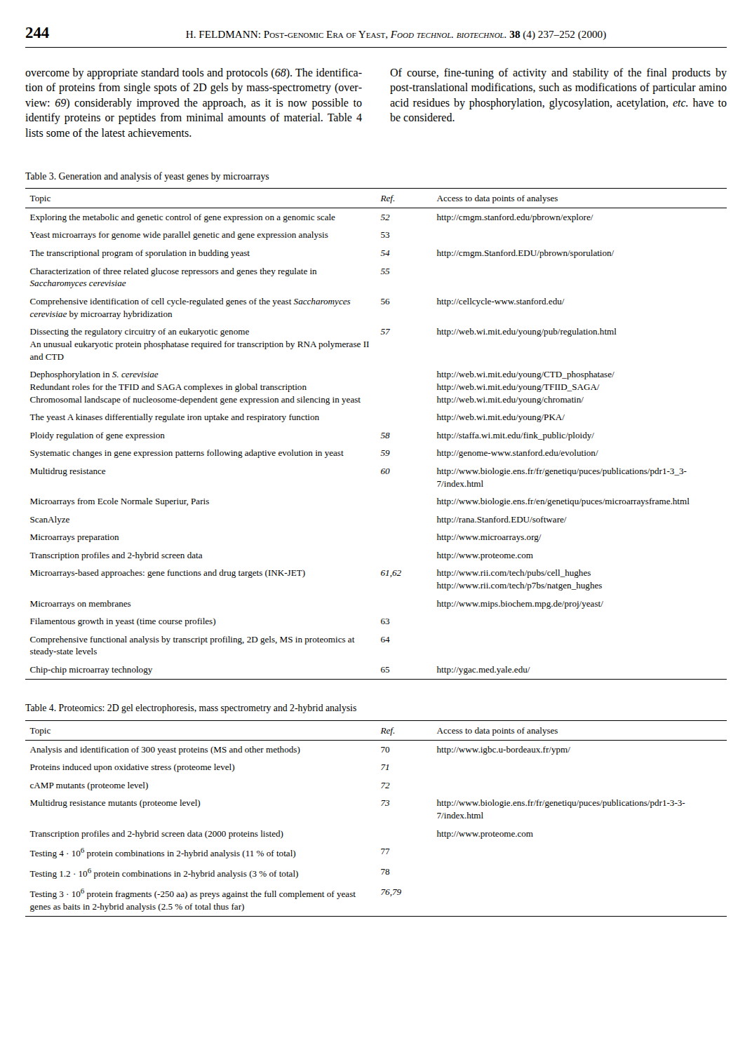244 H. FELDMANN: Post-genomic Era of Yeast, Food technol. biotechnol. 38 (4) 237–252 (2000)
overcome by appropriate standard tools and protocols (68). The identification of proteins from single spots of 2D gels by mass-spectrometry (overview: 69) considerably improved the approach, as it is now possible to identify proteins or peptides from minimal amounts of material. Table 4 lists some of the latest achievements.
Of course, fine-tuning of activity and stability of the final products by post-translational modifications, such as modifications of particular amino acid residues by phosphorylation, glycosylation, acetylation, etc. have to be considered.
Table 3. Generation and analysis of yeast genes by microarrays
| Topic | Ref. | Access to data points of analyses |
| --- | --- | --- |
| Exploring the metabolic and genetic control of gene expression on a genomic scale | 52 | http://cmgm.stanford.edu/pbrown/explore/ |
| Yeast microarrays for genome wide parallel genetic and gene expression analysis | 53 | |
| The transcriptional program of sporulation in budding yeast | 54 | http://cmgm.Stanford.EDU/pbrown/sporulation/ |
| Characterization of three related glucose repressors and genes they regulate in Saccharomyces cerevisiae | 55 | |
| Comprehensive identification of cell cycle-regulated genes of the yeast Saccharomyces cerevisiae by microarray hybridization | 56 | http://cellcycle-www.stanford.edu/ |
| Dissecting the regulatory circuitry of an eukaryotic genome An unusual eukaryotic protein phosphatase required for transcription by RNA polymerase II and CTD | 57 | http://web.wi.mit.edu/young/pub/regulation.html |
| Dephosphorylation in S. cerevisiae Redundant roles for the TFID and SAGA complexes in global transcription Chromosomal landscape of nucleosome-dependent gene expression and silencing in yeast | | http://web.wi.mit.edu/young/CTD_phosphatase/ http://web.wi.mit.edu/young/TFIID_SAGA/ http://web.wi.mit.edu/young/chromatin/ |
| The yeast A kinases differentially regulate iron uptake and respiratory function | | http://web.wi.mit.edu/young/PKA/ |
| Ploidy regulation of gene expression | 58 | http://staffa.wi.mit.edu/fink_public/ploidy/ |
| Systematic changes in gene expression patterns following adaptive evolution in yeast | 59 | http://genome-www.stanford.edu/evolution/ |
| Multidrug resistance | 60 | http://www.biologie.ens.fr/fr/genetiqu/puces/publications/pdr1-3_3-7/index.html |
| Microarrays from Ecole Normale Superiur, Paris | | http://www.biologie.ens.fr/en/genetiqu/puces/microarraysframe.html |
| ScanAlyze | | http://rana.Stanford.EDU/software/ |
| Microarrays preparation | | http://www.microarrays.org/ |
| Transcription profiles and 2-hybrid screen data | | http://www.proteome.com |
| Microarrays-based approaches: gene functions and drug targets (INK-JET) | 61,62 | http://www.rii.com/tech/pubs/cell_hughes http://www.rii.com/tech/p7bs/natgen_hughes |
| Microarrays on membranes | | http://www.mips.biochem.mpg.de/proj/yeast/ |
| Filamentous growth in yeast (time course profiles) | 63 | |
| Comprehensive functional analysis by transcript profiling, 2D gels, MS in proteomics at steady-state levels | 64 | |
| Chip-chip microarray technology | 65 | http://ygac.med.yale.edu/ |
Table 4. Proteomics: 2D gel electrophoresis, mass spectrometry and 2-hybrid analysis
| Topic | Ref. | Access to data points of analyses |
| --- | --- | --- |
| Analysis and identification of 300 yeast proteins (MS and other methods) | 70 | http://www.igbc.u-bordeaux.fr/ypm/ |
| Proteins induced upon oxidative stress (proteome level) | 71 | |
| cAMP mutants (proteome level) | 72 | |
| Multidrug resistance mutants (proteome level) | 73 | http://www.biologie.ens.fr/fr/genetiqu/puces/publications/pdr1-3-3-7/index.html |
| Transcription profiles and 2-hybrid screen data (2000 proteins listed) | | http://www.proteome.com |
| Testing 4 · 10 6 protein combinations in 2-hybrid analysis (11 % of total) | 77 | |
| Testing 1.2 · 10 6 protein combinations in 2-hybrid analysis (3 % of total) | 78 | |
| Testing 3 · 10 6 protein fragments (-250 aa) as preys against the full complement of yeast genes as baits in 2-hybrid analysis (2.5 % of total thus far) | 76,79 | |